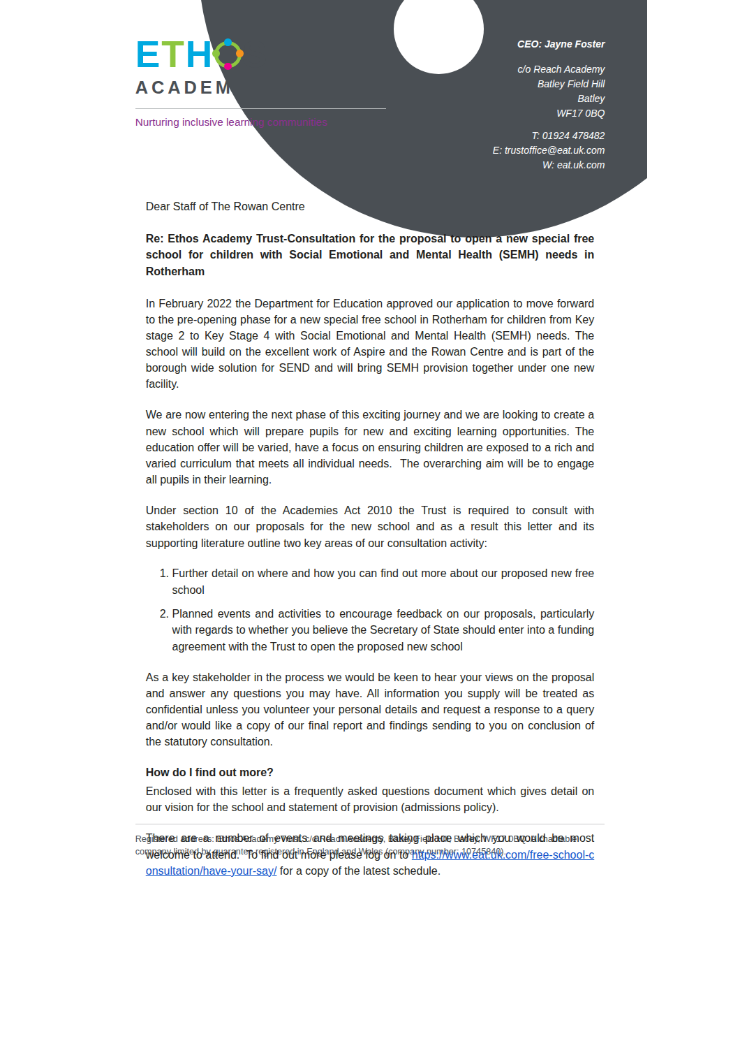ETH S
ACADEMY TRUST
Nurturing inclusive learning communities
CEO: Jayne Foster
c/o Reach Academy
Batley Field Hill
Batley
WF17 0BQ
T: 01924 478482
E: trustoffice@eat.uk.com
W: eat.uk.com
Dear Staff of The Rowan Centre
Re: Ethos Academy Trust-Consultation for the proposal to open a new special free school for children with Social Emotional and Mental Health (SEMH) needs in Rotherham
In February 2022 the Department for Education approved our application to move forward to the pre-opening phase for a new special free school in Rotherham for children from Key stage 2 to Key Stage 4 with Social Emotional and Mental Health (SEMH) needs. The school will build on the excellent work of Aspire and the Rowan Centre and is part of the borough wide solution for SEND and will bring SEMH provision together under one new facility.
We are now entering the next phase of this exciting journey and we are looking to create a new school which will prepare pupils for new and exciting learning opportunities. The education offer will be varied, have a focus on ensuring children are exposed to a rich and varied curriculum that meets all individual needs. The overarching aim will be to engage all pupils in their learning.
Under section 10 of the Academies Act 2010 the Trust is required to consult with stakeholders on our proposals for the new school and as a result this letter and its supporting literature outline two key areas of our consultation activity:
Further detail on where and how you can find out more about our proposed new free school
Planned events and activities to encourage feedback on our proposals, particularly with regards to whether you believe the Secretary of State should enter into a funding agreement with the Trust to open the proposed new school
As a key stakeholder in the process we would be keen to hear your views on the proposal and answer any questions you may have. All information you supply will be treated as confidential unless you volunteer your personal details and request a response to a query and/or would like a copy of our final report and findings sending to you on conclusion of the statutory consultation.
How do I find out more?
Enclosed with this letter is a frequently asked questions document which gives detail on our vision for the school and statement of provision (admissions policy).
There are a number of events and meetings taking place which you would be most welcome to attend. To find out more please log on to https://www.eat.uk.com/free-school-consultation/have-your-say/ for a copy of the latest schedule.
Registered address: Ethos Academy Trust, c/o Reach Academy, Batley Field Hill, Batley, WF17 0BQ. A charitable company limited by guarantee registered in England and Wales (company number: 10745840).